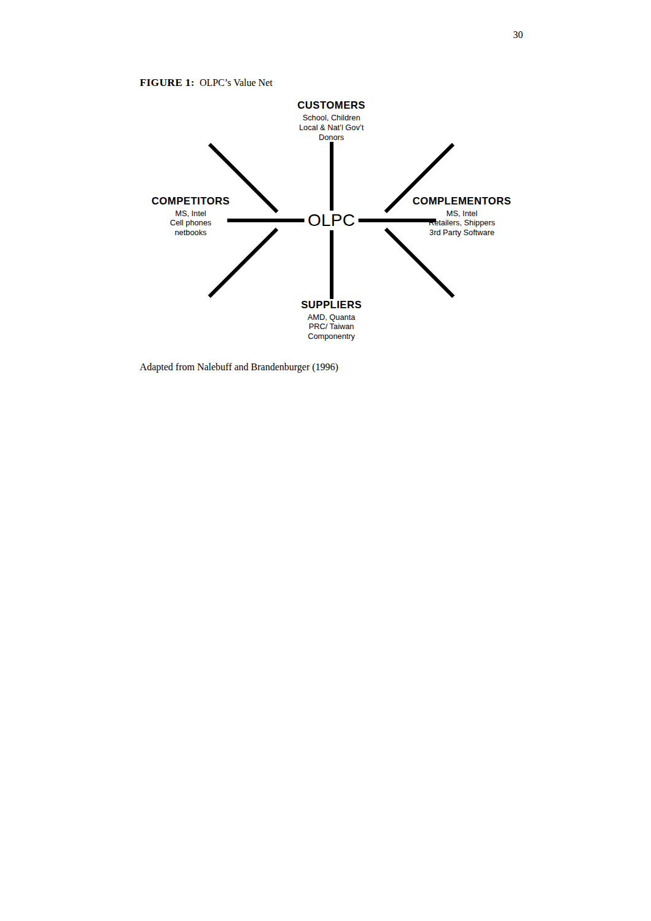30
FIGURE 1: OLPC’s Value Net
OLPC
CUSTOMERS
School, Children
Local & Nat’l Gov’t
Donors
COMPETITORS
MS, Intel
Cell phones
netbooks
COMPLEMENTORS
MS, Intel
Retailers, Shippers
3rd Party Software
SUPPLIERS
AMD, Quanta
PRC/ Taiwan
Componentry
Adapted from Nalebuff and Brandenburger (1996)